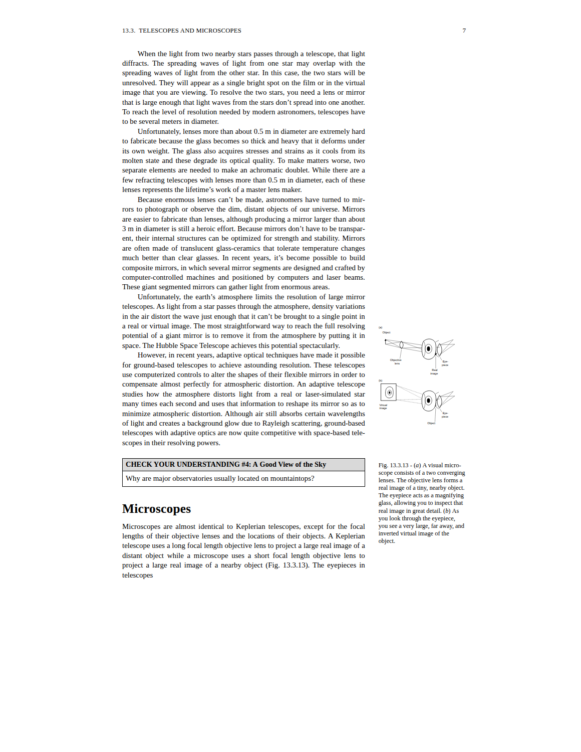13.3. Telescopes and Microscopes
7
When the light from two nearby stars passes through a telescope, that light diffracts. The spreading waves of light from one star may overlap with the spreading waves of light from the other star. In this case, the two stars will be unresolved. They will appear as a single bright spot on the film or in the virtual image that you are viewing. To resolve the two stars, you need a lens or mirror that is large enough that light waves from the stars don’t spread into one another. To reach the level of resolution needed by modern astronomers, telescopes have to be several meters in diameter.
Unfortunately, lenses more than about 0.5 m in diameter are extremely hard to fabricate because the glass becomes so thick and heavy that it deforms under its own weight. The glass also acquires stresses and strains as it cools from its molten state and these degrade its optical quality. To make matters worse, two separate elements are needed to make an achromatic doublet. While there are a few refracting telescopes with lenses more than 0.5 m in diameter, each of these lenses represents the lifetime’s work of a master lens maker.
Because enormous lenses can’t be made, astronomers have turned to mirrors to photograph or observe the dim, distant objects of our universe. Mirrors are easier to fabricate than lenses, although producing a mirror larger than about 3 m in diameter is still a heroic effort. Because mirrors don’t have to be transparent, their internal structures can be optimized for strength and stability. Mirrors are often made of translucent glass-ceramics that tolerate temperature changes much better than clear glasses. In recent years, it’s become possible to build composite mirrors, in which several mirror segments are designed and crafted by computer-controlled machines and positioned by computers and laser beams. These giant segmented mirrors can gather light from enormous areas.
Unfortunately, the earth’s atmosphere limits the resolution of large mirror telescopes. As light from a star passes through the atmosphere, density variations in the air distort the wave just enough that it can’t be brought to a single point in a real or virtual image. The most straightforward way to reach the full resolving potential of a giant mirror is to remove it from the atmosphere by putting it in space. The Hubble Space Telescope achieves this potential spectacularly.
However, in recent years, adaptive optical techniques have made it possible for ground-based telescopes to achieve astounding resolution. These telescopes use computerized controls to alter the shapes of their flexible mirrors in order to compensate almost perfectly for atmospheric distortion. An adaptive telescope studies how the atmosphere distorts light from a real or laser-simulated star many times each second and uses that information to reshape its mirror so as to minimize atmospheric distortion. Although air still absorbs certain wavelengths of light and creates a background glow due to Rayleigh scattering, ground-based telescopes with adaptive optics are now quite competitive with space-based telescopes in their resolving powers.
CHECK YOUR UNDERSTANDING #4: A Good View of the Sky
Why are major observatories usually located on mountaintops?
Microscopes
Microscopes are almost identical to Keplerian telescopes, except for the focal lengths of their objective lenses and the locations of their objects. A Keplerian telescope uses a long focal length objective lens to project a large real image of a distant object while a microscope uses a short focal length objective lens to project a large real image of a nearby object (Fig. 13.3.13). The eyepieces in telescopes
(a) Object Objective lens Eye- piece Real image (b) Virtual image Eye- piece Object
Fig. 13.3.13 - (a) A visual microscope consists of a two converging lenses. The objective lens forms a real image of a tiny, nearby object. The eyepiece acts as a magnifying glass, allowing you to inspect that real image in great detail. (b) As you look through the eyepiece, you see a very large, far away, and inverted virtual image of the object.